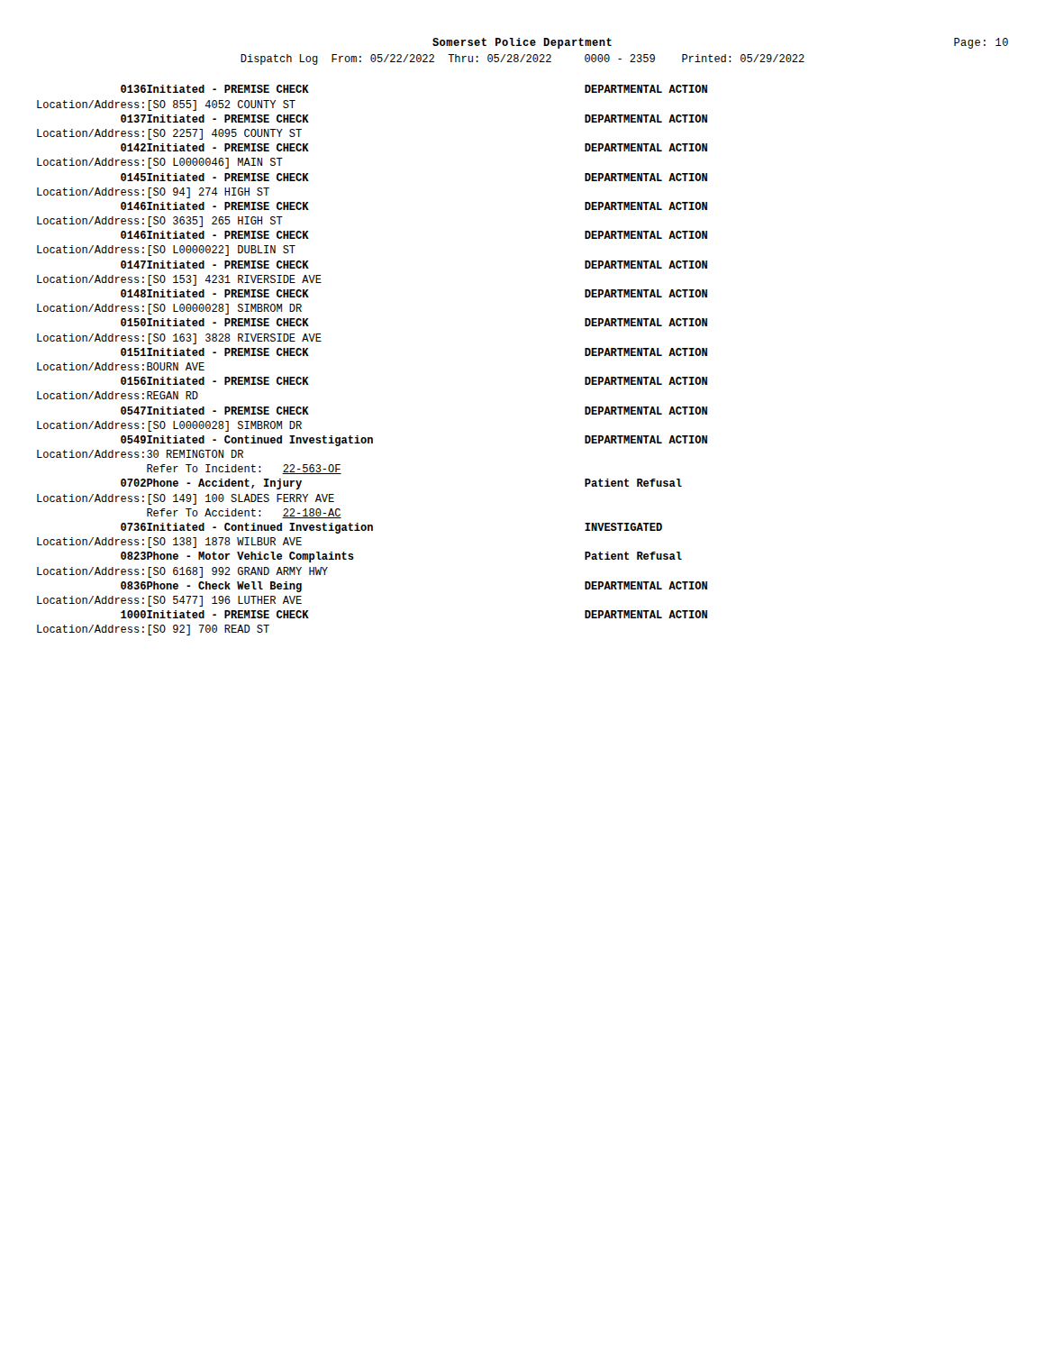Somerset Police Department Page: 10
Dispatch Log From: 05/22/2022 Thru: 05/28/2022 0000 - 2359 Printed: 05/29/2022
| 0136 | Initiated - PREMISE CHECK | DEPARTMENTAL ACTION |
| Location/Address: | [SO 855] 4052 COUNTY ST |
| 0137 | Initiated - PREMISE CHECK | DEPARTMENTAL ACTION |
| Location/Address: | [SO 2257] 4095 COUNTY ST |
| 0142 | Initiated - PREMISE CHECK | DEPARTMENTAL ACTION |
| Location/Address: | [SO L0000046] MAIN ST |
| 0145 | Initiated - PREMISE CHECK | DEPARTMENTAL ACTION |
| Location/Address: | [SO 94] 274 HIGH ST |
| 0146 | Initiated - PREMISE CHECK | DEPARTMENTAL ACTION |
| Location/Address: | [SO 3635] 265 HIGH ST |
| 0146 | Initiated - PREMISE CHECK | DEPARTMENTAL ACTION |
| Location/Address: | [SO L0000022] DUBLIN ST |
| 0147 | Initiated - PREMISE CHECK | DEPARTMENTAL ACTION |
| Location/Address: | [SO 153] 4231 RIVERSIDE AVE |
| 0148 | Initiated - PREMISE CHECK | DEPARTMENTAL ACTION |
| Location/Address: | [SO L0000028] SIMBROM DR |
| 0150 | Initiated - PREMISE CHECK | DEPARTMENTAL ACTION |
| Location/Address: | [SO 163] 3828 RIVERSIDE AVE |
| 0151 | Initiated - PREMISE CHECK | DEPARTMENTAL ACTION |
| Location/Address: | BOURN AVE |
| 0156 | Initiated - PREMISE CHECK | DEPARTMENTAL ACTION |
| Location/Address: | REGAN RD |
| 0547 | Initiated - PREMISE CHECK | DEPARTMENTAL ACTION |
| Location/Address: | [SO L0000028] SIMBROM DR |
| 0549 | Initiated - Continued Investigation | DEPARTMENTAL ACTION |
| Location/Address: | 30 REMINGTON DR |
| | Refer To Incident: 22-563-OF |
| 0702 | Phone - Accident, Injury | Patient Refusal |
| Location/Address: | [SO 149] 100 SLADES FERRY AVE |
| | Refer To Accident: 22-180-AC |
| 0736 | Initiated - Continued Investigation | INVESTIGATED |
| Location/Address: | [SO 138] 1878 WILBUR AVE |
| 0823 | Phone - Motor Vehicle Complaints | Patient Refusal |
| Location/Address: | [SO 6168] 992 GRAND ARMY HWY |
| 0836 | Phone - Check Well Being | DEPARTMENTAL ACTION |
| Location/Address: | [SO 5477] 196 LUTHER AVE |
| 1000 | Initiated - PREMISE CHECK | DEPARTMENTAL ACTION |
| Location/Address: | [SO 92] 700 READ ST |